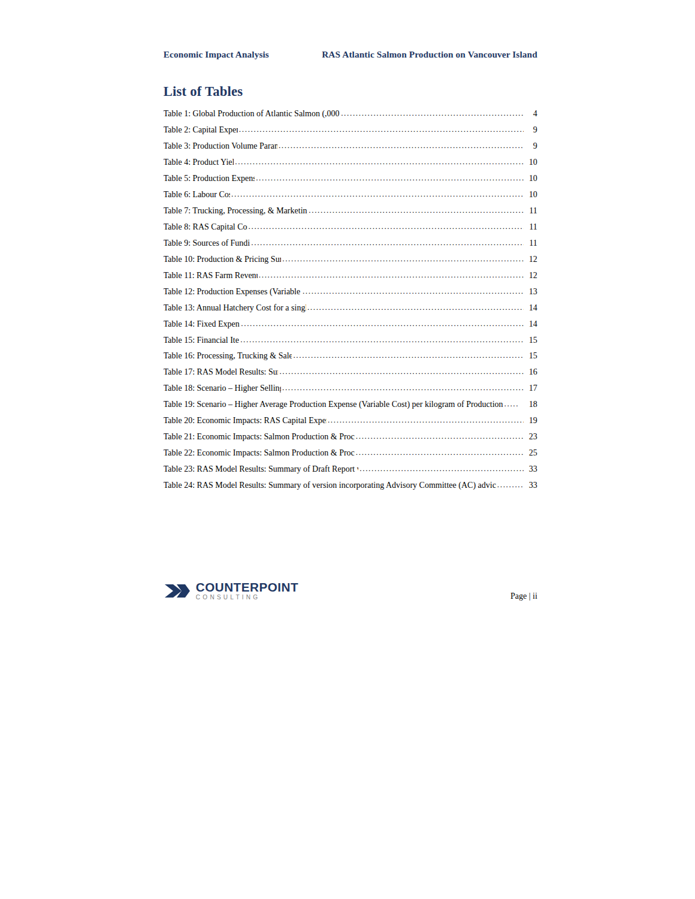Economic Impact Analysis
RAS Atlantic Salmon Production on Vancouver Island
List of Tables
Table 1: Global Production of Atlantic Salmon (,000 tonnes)....................................................................... 4
Table 2: Capital Expenses................................................................................................................. 9
Table 3: Production Volume Parameters................................................................................................. 9
Table 4: Product Yields............................................................................................................. 10
Table 5: Production Expenses................................................................................................... 10
Table 6: Labour Costs.............................................................................................................. 10
Table 7: Trucking, Processing, & Marketing Costs..................................................................................... 11
Table 8: RAS Capital Costs....................................................................................................... 11
Table 9: Sources of Funding..................................................................................................... 11
Table 10: Production & Pricing Summary................................................................................................. 12
Table 11: RAS Farm Revenues................................................................................................... 12
Table 12: Production Expenses (Variable Costs)....................................................................................... 13
Table 13: Annual Hatchery Cost for a single farm..................................................................................... 14
Table 14: Fixed Expenses............................................................................................................ 14
Table 15: Financial Items............................................................................................................ 15
Table 16: Processing, Trucking & Sales Costs............................................................................................. 15
Table 17: RAS Model Results: Summary................................................................................................... 16
Table 18: Scenario – Higher Selling Price................................................................................................. 17
Table 19: Scenario – Higher Average Production Expense (Variable Cost) per kilogram of Production..... 18
Table 20: Economic Impacts: RAS Capital Expenditures............................................................................. 19
Table 21: Economic Impacts: Salmon Production & Processing............................................................... 23
Table 22: Economic Impacts: Salmon Production & Processing............................................................... 25
Table 23: RAS Model Results: Summary of Draft Report version.............................................................. 33
Table 24: RAS Model Results: Summary of version incorporating Advisory Committee (AC) advice......... 33
COUNTERPOINT
CONSULTING
Page | ii